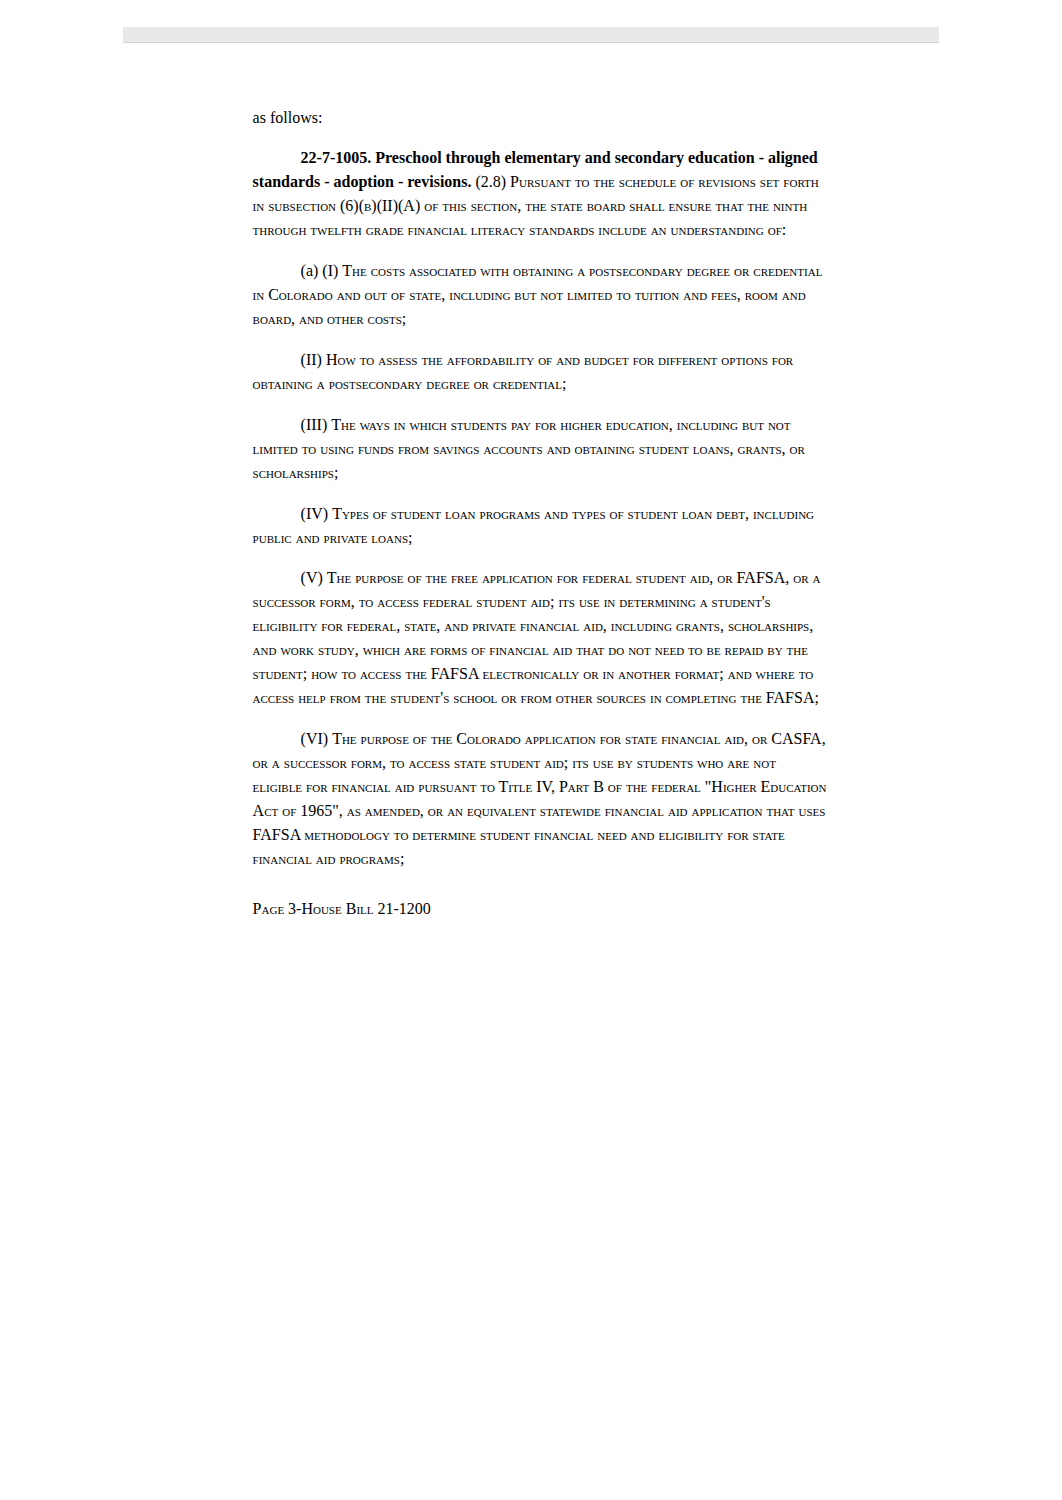as follows:
22-7-1005. Preschool through elementary and secondary education - aligned standards - adoption - revisions. (2.8) Pursuant to the schedule of revisions set forth in subsection (6)(b)(II)(A) of this section, the state board shall ensure that the ninth through twelfth grade financial literacy standards include an understanding of:
(a) (I) The costs associated with obtaining a postsecondary degree or credential in Colorado and out of state, including but not limited to tuition and fees, room and board, and other costs;
(II) How to assess the affordability of and budget for different options for obtaining a postsecondary degree or credential;
(III) The ways in which students pay for higher education, including but not limited to using funds from savings accounts and obtaining student loans, grants, or scholarships;
(IV) Types of student loan programs and types of student loan debt, including public and private loans;
(V) The purpose of the free application for federal student aid, or FAFSA, or a successor form, to access federal student aid; its use in determining a student's eligibility for federal, state, and private financial aid, including grants, scholarships, and work study, which are forms of financial aid that do not need to be repaid by the student; how to access the FAFSA electronically or in another format; and where to access help from the student's school or from other sources in completing the FAFSA;
(VI) The purpose of the Colorado application for state financial aid, or CASFA, or a successor form, to access state student aid; its use by students who are not eligible for financial aid pursuant to Title IV, Part B of the federal "Higher Education Act of 1965", as amended, or an equivalent statewide financial aid application that uses FAFSA methodology to determine student financial need and eligibility for state financial aid programs;
Page 3-House Bill 21-1200